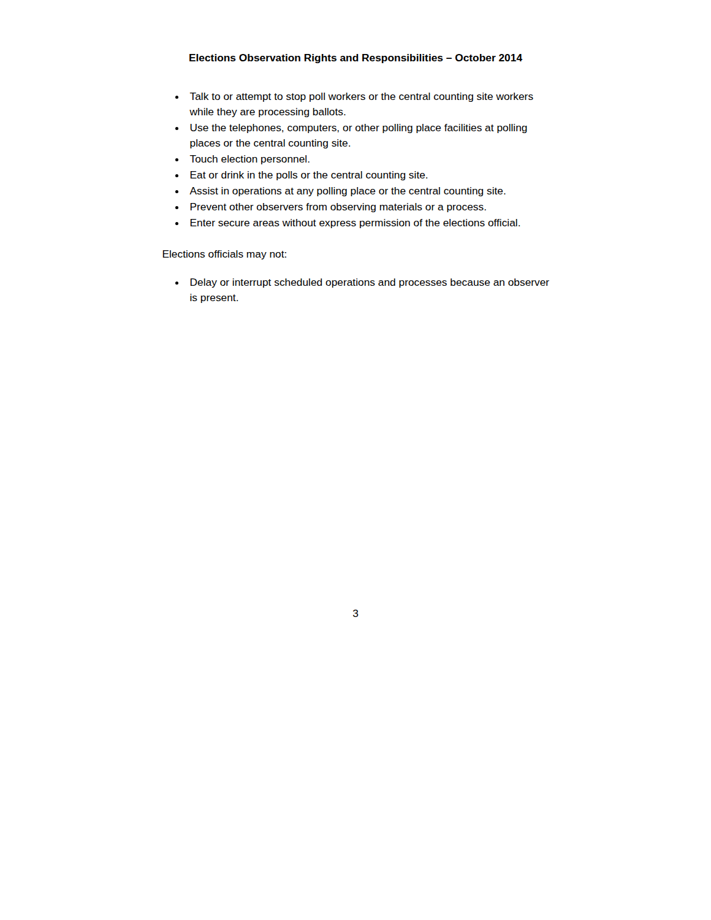Elections Observation Rights and Responsibilities – October 2014
Talk to or attempt to stop poll workers or the central counting site workers while they are processing ballots.
Use the telephones, computers, or other polling place facilities at polling places or the central counting site.
Touch election personnel.
Eat or drink in the polls or the central counting site.
Assist in operations at any polling place or the central counting site.
Prevent other observers from observing materials or a process.
Enter secure areas without express permission of the elections official.
Elections officials may not:
Delay or interrupt scheduled operations and processes because an observer is present.
3